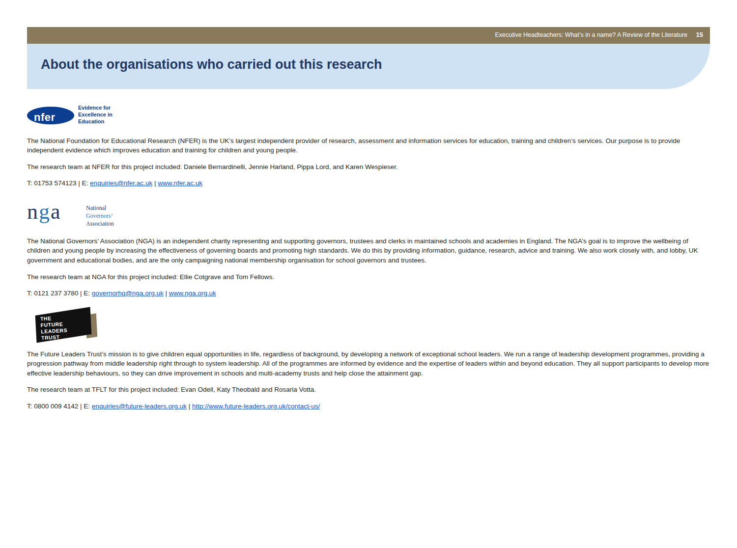Executive Headteachers: What’s in a name? A Review of the Literature 15
About the organisations who carried out this research
nfer
Evidence for
Excellence in
Education
The National Foundation for Educational Research (NFER) is the UK’s largest independent provider of research, assessment and information services for education, training and children’s services. Our purpose is to provide independent evidence which improves education and training for children and young people.
The research team at NFER for this project included: Daniele Bernardinelli, Jennie Harland, Pippa Lord, and Karen Wespieser.
T: 01753 574123 | E: enquiries@nfer.ac.uk | www.nfer.ac.uk
nga
National
Governors’
Association
The National Governors’ Association (NGA) is an independent charity representing and supporting governors, trustees and clerks in maintained schools and academies in England. The NGA’s goal is to improve the wellbeing of children and young people by increasing the effectiveness of governing boards and promoting high standards. We do this by providing information, guidance, research, advice and training. We also work closely with, and lobby, UK government and educational bodies, and are the only campaigning national membership organisation for school governors and trustees.
The research team at NGA for this project included: Ellie Cotgrave and Tom Fellows.
T: 0121 237 3780 | E: governorhq@nga.org.uk | www.nga.org.uk
THE
FUTURE
LEADERS
TRUST
The Future Leaders Trust’s mission is to give children equal opportunities in life, regardless of background, by developing a network of exceptional school leaders. We run a range of leadership development programmes, providing a progression pathway from middle leadership right through to system leadership. All of the programmes are informed by evidence and the expertise of leaders within and beyond education. They all support participants to develop more effective leadership behaviours, so they can drive improvement in schools and multi-academy trusts and help close the attainment gap.
The research team at TFLT for this project included: Evan Odell, Katy Theobald and Rosaria Votta.
T: 0800 009 4142 | E: enquiries@future-leaders.org.uk | http://www.future-leaders.org.uk/contact-us/